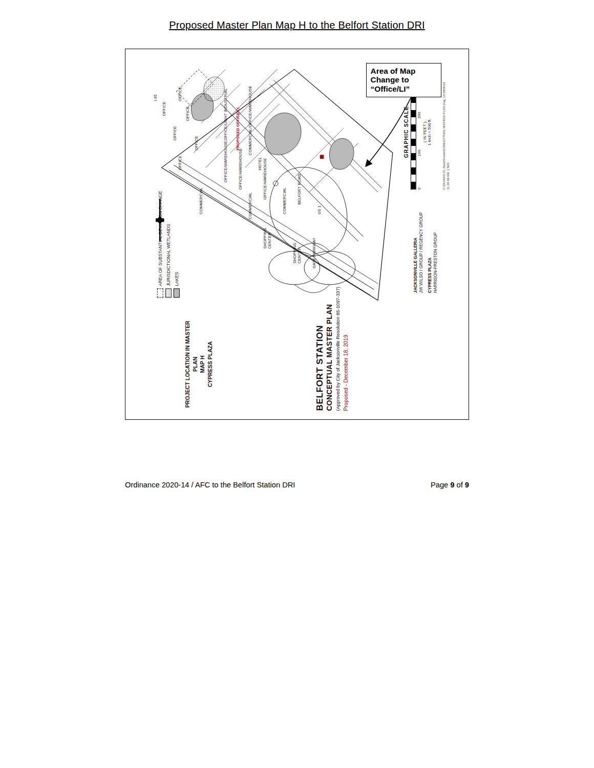Proposed Master Plan Map H to the Belfort Station DRI
Area of Map
Change to
“Office/LI”
PROJECT LOCATION IN MASTER PLAN
MAP H
CYPRESS PLAZA
AREA OF SUBSTANTIAL DEVIATION CHANGE
JURISDICTIONAL WETLANDS
LAKES
BELFORT STATION
CONCEPTUAL MASTER PLAN
(Approved by City of Jacksonville Resolution 85-1097-337)
Proposed - December 18, 2019
JACKSONVILLE GALLERIA
JW WILSO / GROUP / REGENCY GROUP
CYPRESS PLAZA
HARRISON-PRESTON GROUP
GRAPHIC SCALE
0100200300
( IN FEET )
1 inch = 500 ft.
F:\2019\AS-IS_BaseSheets\CONCEPTUAL MASTER PLAN dwg, 12/18/2019 11:29:44 AM, 1:500
COMMERCIAL
OFFICE
OFFICE
OFFICE
OFFICE
OFFICE
OFFICE
OFFICE/WAREHOUSE
OFFICE/WAREHOUSE
OFFICE/WAREHOUSE
COMMERCIAL
SHOPPING
CENTER
SHOPPING
CENTER
COMMERCIAL
HOTEL
COMMERCIAL/OFFICE/WAREHOUSE
OFFICE/LIGHT INDUSTRIAL
PROPOSED OFFICE/LI
GATE PARKWAY
BELFORT ROAD
US 1
I-95
Ordinance 2020-14 / AFC to the Belfort Station DRI
Page 9 of 9